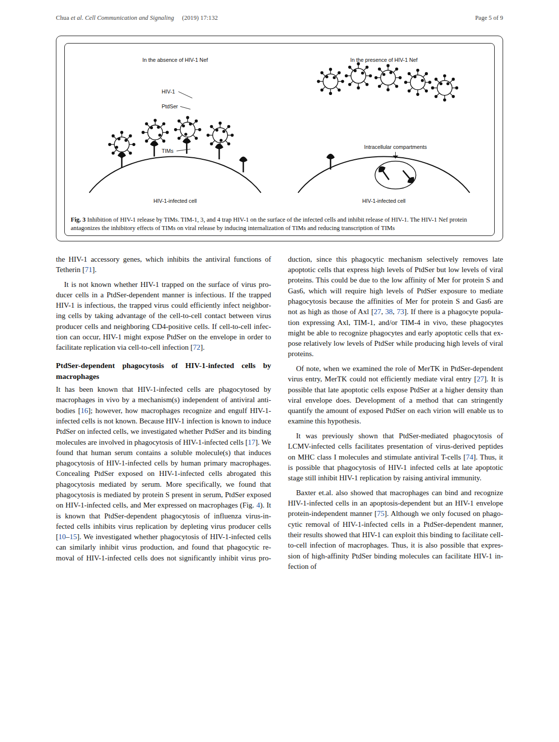Chua et al. Cell Communication and Signaling (2019) 17:132
Page 5 of 9
In the absence of HIV-1 Nef In the presence of HIV-1 Nef HIV-1 PtdSer TIMs HIV-1-infected cell Intracellular compartments HIV-1-infected cell
Fig. 3 Inhibition of HIV-1 release by TIMs. TIM-1, 3, and 4 trap HIV-1 on the surface of the infected cells and inhibit release of HIV-1. The HIV-1 Nef protein antagonizes the inhibitory effects of TIMs on viral release by inducing internalization of TIMs and reducing transcription of TIMs
the HIV-1 accessory genes, which inhibits the antiviral functions of Tetherin [71].
It is not known whether HIV-1 trapped on the surface of virus producer cells in a PtdSer-dependent manner is infectious. If the trapped HIV-1 is infectious, the trapped virus could efficiently infect neighboring cells by taking advantage of the cell-to-cell contact between virus producer cells and neighboring CD4-positive cells. If cell-to-cell infection can occur, HIV-1 might expose PtdSer on the envelope in order to facilitate replication via cell-to-cell infection [72].
PtdSer-dependent phagocytosis of HIV-1-infected cells by macrophages
It has been known that HIV-1-infected cells are phagocytosed by macrophages in vivo by a mechanism(s) independent of antiviral antibodies [16]; however, how macrophages recognize and engulf HIV-1-infected cells is not known. Because HIV-1 infection is known to induce PtdSer on infected cells, we investigated whether PtdSer and its binding molecules are involved in phagocytosis of HIV-1-infected cells [17]. We found that human serum contains a soluble molecule(s) that induces phagocytosis of HIV-1-infected cells by human primary macrophages. Concealing PtdSer exposed on HIV-1-infected cells abrogated this phagocytosis mediated by serum. More specifically, we found that phagocytosis is mediated by protein S present in serum, PtdSer exposed on HIV-1-infected cells, and Mer expressed on macrophages (Fig. 4). It is known that PtdSer-dependent phagocytosis of influenza virus-infected cells inhibits virus replication by depleting virus producer cells [10–15]. We investigated whether phagocytosis of HIV-1-infected cells can similarly inhibit virus production, and found that phagocytic removal of HIV-1-infected cells does not significantly inhibit virus production, since this phagocytic mechanism selectively removes late apoptotic cells that express high levels of PtdSer but low levels of viral proteins. This could be due to the low affinity of Mer for protein S and Gas6, which will require high levels of PtdSer exposure to mediate phagocytosis because the affinities of Mer for protein S and Gas6 are not as high as those of Axl [27, 38, 73]. If there is a phagocyte population expressing Axl, TIM-1, and/or TIM-4 in vivo, these phagocytes might be able to recognize phagocytes and early apoptotic cells that expose relatively low levels of PtdSer while producing high levels of viral proteins.
Of note, when we examined the role of MerTK in PtdSer-dependent virus entry, MerTK could not efficiently mediate viral entry [27]. It is possible that late apoptotic cells expose PtdSer at a higher density than viral envelope does. Development of a method that can stringently quantify the amount of exposed PtdSer on each virion will enable us to examine this hypothesis.
It was previously shown that PtdSer-mediated phagocytosis of LCMV-infected cells facilitates presentation of virus-derived peptides on MHC class I molecules and stimulate antiviral T-cells [74]. Thus, it is possible that phagocytosis of HIV-1 infected cells at late apoptotic stage still inhibit HIV-1 replication by raising antiviral immunity.
Baxter et.al. also showed that macrophages can bind and recognize HIV-1-infected cells in an apoptosis-dependent but an HIV-1 envelope protein-independent manner [75]. Although we only focused on phagocytic removal of HIV-1-infected cells in a PtdSer-dependent manner, their results showed that HIV-1 can exploit this binding to facilitate cell-to-cell infection of macrophages. Thus, it is also possible that expression of high-affinity PtdSer binding molecules can facilitate HIV-1 infection of